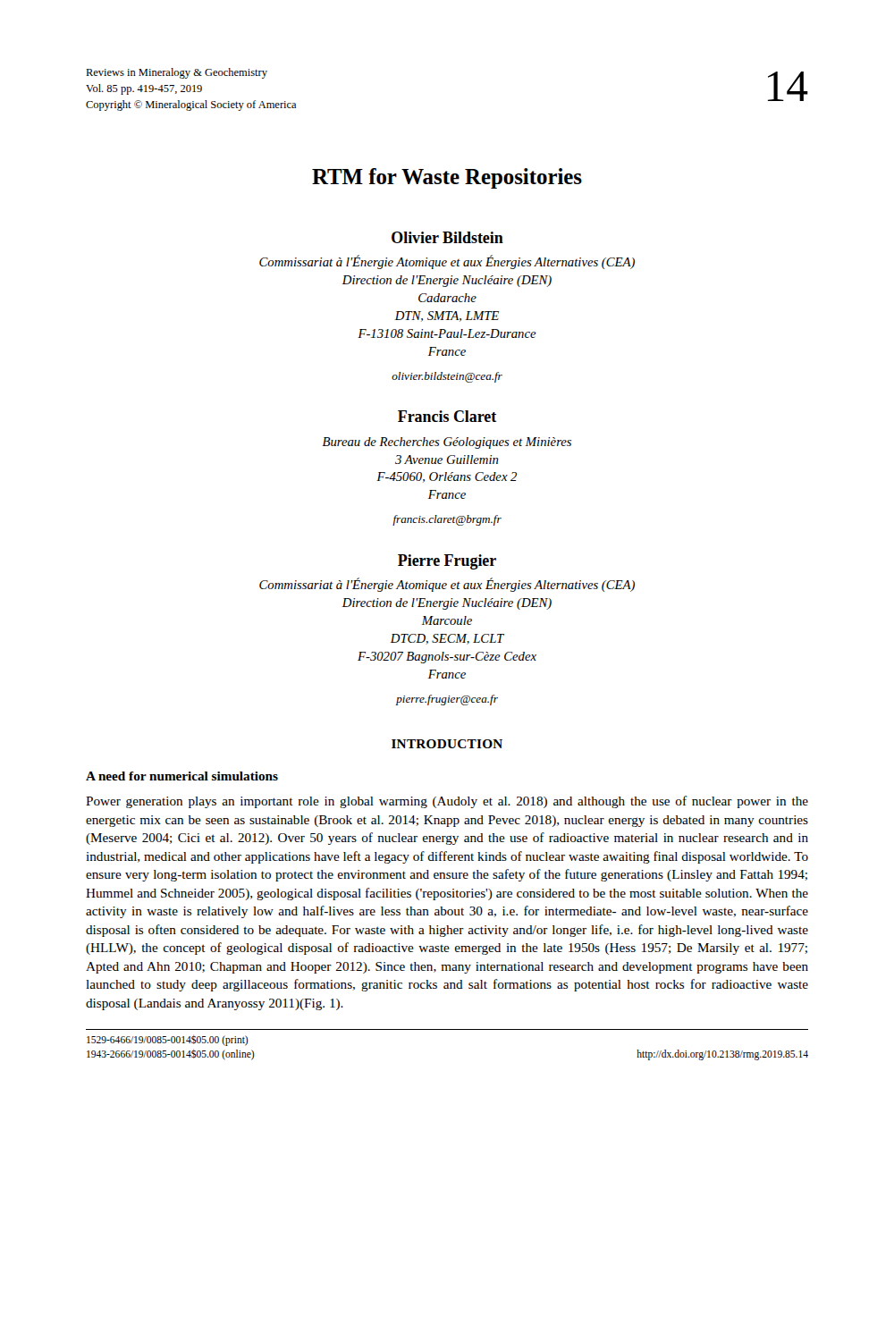Reviews in Mineralogy & Geochemistry
Vol. 85 pp. 419-457, 2019
Copyright © Mineralogical Society of America
14
RTM for Waste Repositories
Olivier Bildstein
Commissariat à l'Énergie Atomique et aux Énergies Alternatives (CEA)
Direction de l'Energie Nucléaire (DEN)
Cadarache
DTN, SMTA, LMTE
F-13108 Saint-Paul-Lez-Durance
France
olivier.bildstein@cea.fr
Francis Claret
Bureau de Recherches Géologiques et Minières
3 Avenue Guillemin
F-45060, Orléans Cedex 2
France
francis.claret@brgm.fr
Pierre Frugier
Commissariat à l'Énergie Atomique et aux Énergies Alternatives (CEA)
Direction de l'Energie Nucléaire (DEN)
Marcoule
DTCD, SECM, LCLT
F-30207 Bagnols-sur-Cèze Cedex
France
pierre.frugier@cea.fr
INTRODUCTION
A need for numerical simulations
Power generation plays an important role in global warming (Audoly et al. 2018) and although the use of nuclear power in the energetic mix can be seen as sustainable (Brook et al. 2014; Knapp and Pevec 2018), nuclear energy is debated in many countries (Meserve 2004; Cici et al. 2012). Over 50 years of nuclear energy and the use of radioactive material in nuclear research and in industrial, medical and other applications have left a legacy of different kinds of nuclear waste awaiting final disposal worldwide. To ensure very long-term isolation to protect the environment and ensure the safety of the future generations (Linsley and Fattah 1994; Hummel and Schneider 2005), geological disposal facilities ('repositories') are considered to be the most suitable solution. When the activity in waste is relatively low and half-lives are less than about 30 a, i.e. for intermediate- and low-level waste, near-surface disposal is often considered to be adequate. For waste with a higher activity and/or longer life, i.e. for high-level long-lived waste (HLLW), the concept of geological disposal of radioactive waste emerged in the late 1950s (Hess 1957; De Marsily et al. 1977; Apted and Ahn 2010; Chapman and Hooper 2012). Since then, many international research and development programs have been launched to study deep argillaceous formations, granitic rocks and salt formations as potential host rocks for radioactive waste disposal (Landais and Aranyossy 2011)(Fig. 1).
1529-6466/19/0085-0014$05.00 (print)
1943-2666/19/0085-0014$05.00 (online)
http://dx.doi.org/10.2138/rmg.2019.85.14